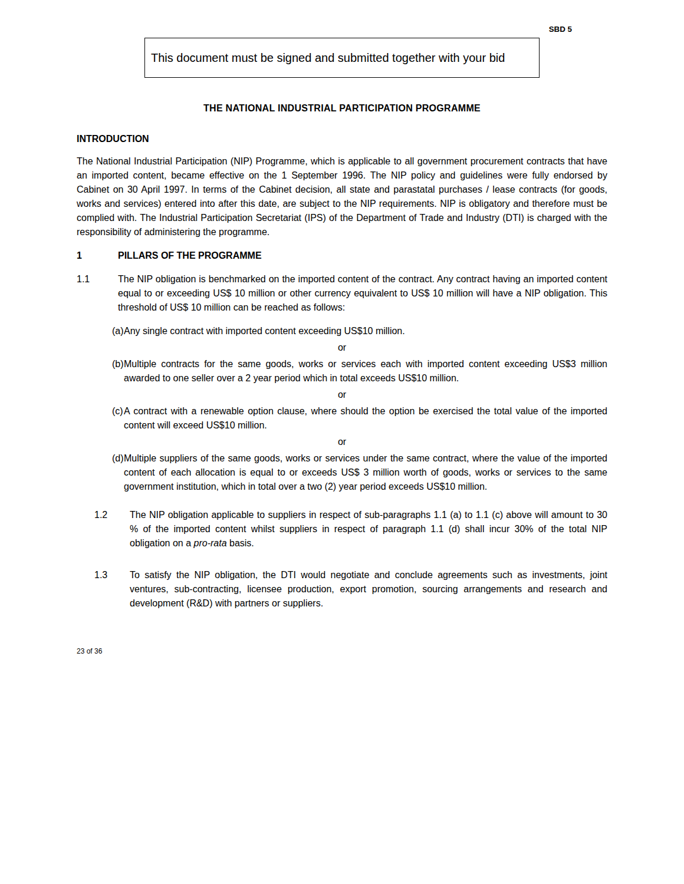SBD 5
This document must be signed and submitted together with your bid
THE NATIONAL INDUSTRIAL PARTICIPATION PROGRAMME
INTRODUCTION
The National Industrial Participation (NIP) Programme, which is applicable to all government procurement contracts that have an imported content, became effective on the 1 September 1996. The NIP policy and guidelines were fully endorsed by Cabinet on 30 April 1997. In terms of the Cabinet decision, all state and parastatal purchases / lease contracts (for goods, works and services) entered into after this date, are subject to the NIP requirements. NIP is obligatory and therefore must be complied with. The Industrial Participation Secretariat (IPS) of the Department of Trade and Industry (DTI) is charged with the responsibility of administering the programme.
1 PILLARS OF THE PROGRAMME
1.1 The NIP obligation is benchmarked on the imported content of the contract. Any contract having an imported content equal to or exceeding US$ 10 million or other currency equivalent to US$ 10 million will have a NIP obligation. This threshold of US$ 10 million can be reached as follows:
(a) Any single contract with imported content exceeding US$10 million.
or
(b) Multiple contracts for the same goods, works or services each with imported content exceeding US$3 million awarded to one seller over a 2 year period which in total exceeds US$10 million.
or
(c) A contract with a renewable option clause, where should the option be exercised the total value of the imported content will exceed US$10 million.
or
(d) Multiple suppliers of the same goods, works or services under the same contract, where the value of the imported content of each allocation is equal to or exceeds US$ 3 million worth of goods, works or services to the same government institution, which in total over a two (2) year period exceeds US$10 million.
1.2 The NIP obligation applicable to suppliers in respect of sub-paragraphs 1.1 (a) to 1.1 (c) above will amount to 30 % of the imported content whilst suppliers in respect of paragraph 1.1 (d) shall incur 30% of the total NIP obligation on a pro-rata basis.
1.3 To satisfy the NIP obligation, the DTI would negotiate and conclude agreements such as investments, joint ventures, sub-contracting, licensee production, export promotion, sourcing arrangements and research and development (R&D) with partners or suppliers.
23 of 36